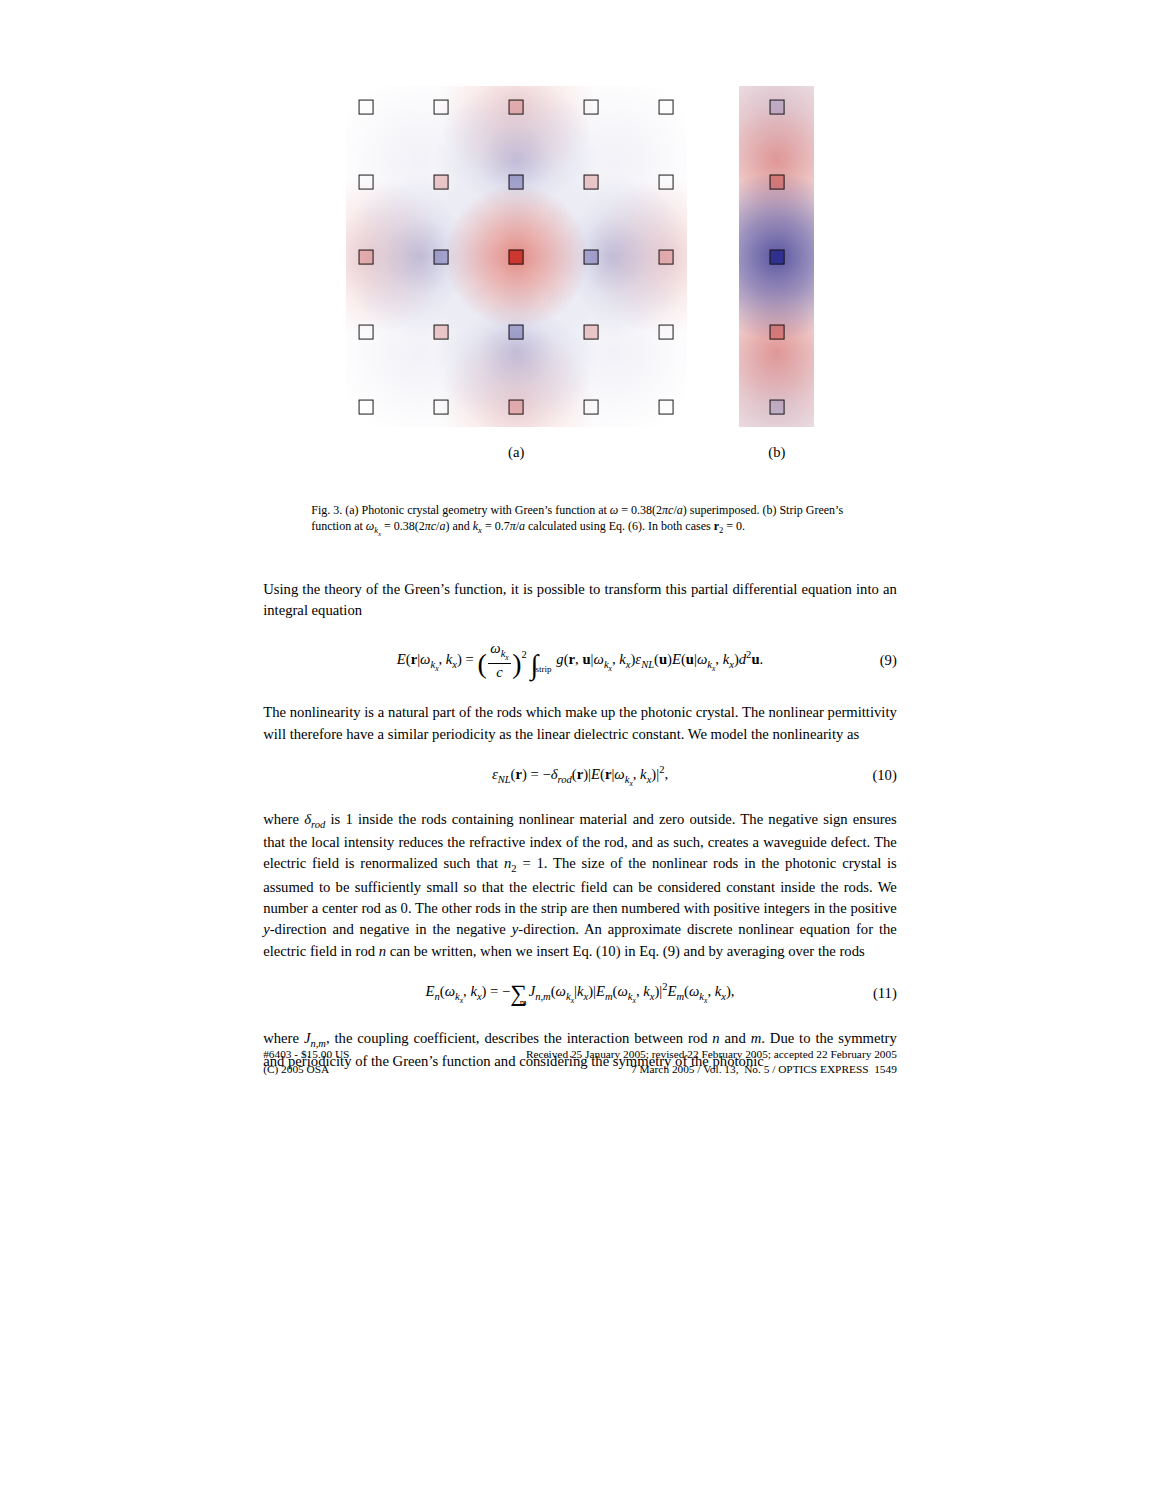(a)
(b)
Fig. 3. (a) Photonic crystal geometry with Green’s function at ω = 0.38(2πc/a) superimposed. (b) Strip Green’s function at ωkx = 0.38(2πc/a) and kx = 0.7π/a calculated using Eq. (6). In both cases r 2 = 0.
Using the theory of the Green’s function, it is possible to transform this partial differential equation into an integral equation
E(r|ωkx, kx) = (ωkx c) 2 ∫strip g(r, u|ωkx, kx)εNL(u)E(u|ωkx, kx)d 2 u.
(9)
The nonlinearity is a natural part of the rods which make up the photonic crystal. The nonlinear permittivity will therefore have a similar periodicity as the linear dielectric constant. We model the nonlinearity as
εNL(r) = −δrod(r)|E(r|ωkx, kx)|2,
(10)
where δrod is 1 inside the rods containing nonlinear material and zero outside. The negative sign ensures that the local intensity reduces the refractive index of the rod, and as such, creates a waveguide defect. The electric field is renormalized such that n 2 = 1. The size of the nonlinear rods in the photonic crystal is assumed to be sufficiently small so that the electric field can be considered constant inside the rods. We number a center rod as 0. The other rods in the strip are then numbered with positive integers in the positive y-direction and negative in the negative y-direction. An approximate discrete nonlinear equation for the electric field in rod n can be written, when we insert Eq. (10) in Eq. (9) and by averaging over the rods
En(ωkx, kx) = −∑mJn,m(ωkx|kx)|Em(ωkx, kx)|2 Em(ωkx, kx),
(11)
where Jn,m, the coupling coefficient, describes the interaction between rod n and m. Due to the symmetry and periodicity of the Green’s function and considering the symmetry of the photonic
#6403 - $15.00 US
Received 25 January 2005; revised 22 February 2005; accepted 22 February 2005
(C) 2005 OSA
7 March 2005 / Vol. 13, No. 5 / OPTICS EXPRESS 1549